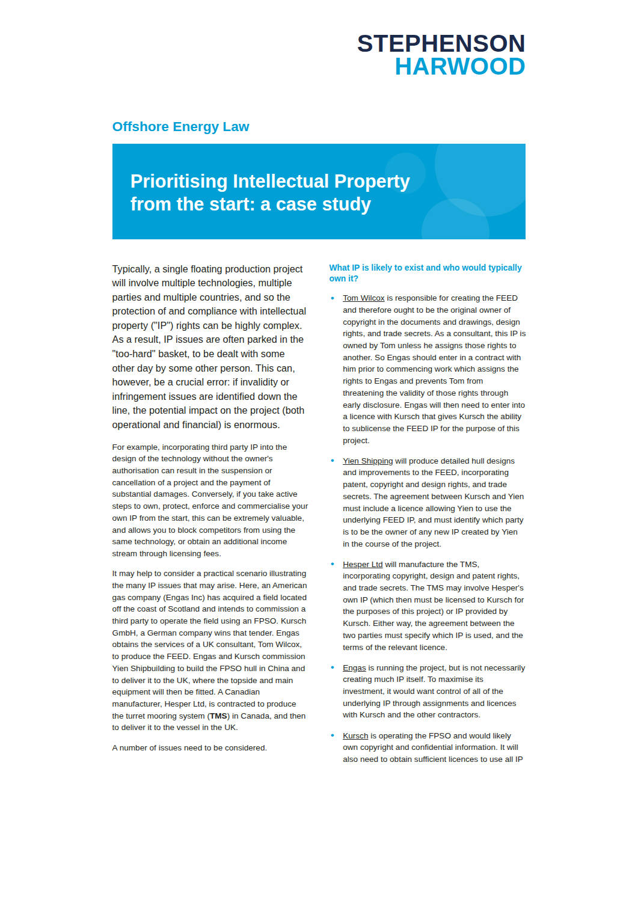STEPHENSON HARWOOD
Offshore Energy Law
Prioritising Intellectual Property from the start: a case study
Typically, a single floating production project will involve multiple technologies, multiple parties and multiple countries, and so the protection of and compliance with intellectual property ("IP") rights can be highly complex. As a result, IP issues are often parked in the "too-hard" basket, to be dealt with some other day by some other person. This can, however, be a crucial error: if invalidity or infringement issues are identified down the line, the potential impact on the project (both operational and financial) is enormous.
For example, incorporating third party IP into the design of the technology without the owner's authorisation can result in the suspension or cancellation of a project and the payment of substantial damages. Conversely, if you take active steps to own, protect, enforce and commercialise your own IP from the start, this can be extremely valuable, and allows you to block competitors from using the same technology, or obtain an additional income stream through licensing fees.
It may help to consider a practical scenario illustrating the many IP issues that may arise. Here, an American gas company (Engas Inc) has acquired a field located off the coast of Scotland and intends to commission a third party to operate the field using an FPSO. Kursch GmbH, a German company wins that tender. Engas obtains the services of a UK consultant, Tom Wilcox, to produce the FEED. Engas and Kursch commission Yien Shipbuilding to build the FPSO hull in China and to deliver it to the UK, where the topside and main equipment will then be fitted. A Canadian manufacturer, Hesper Ltd, is contracted to produce the turret mooring system (TMS) in Canada, and then to deliver it to the vessel in the UK.
A number of issues need to be considered.
What IP is likely to exist and who would typically own it?
Tom Wilcox is responsible for creating the FEED and therefore ought to be the original owner of copyright in the documents and drawings, design rights, and trade secrets. As a consultant, this IP is owned by Tom unless he assigns those rights to another. So Engas should enter in a contract with him prior to commencing work which assigns the rights to Engas and prevents Tom from threatening the validity of those rights through early disclosure. Engas will then need to enter into a licence with Kursch that gives Kursch the ability to sublicense the FEED IP for the purpose of this project.
Yien Shipping will produce detailed hull designs and improvements to the FEED, incorporating patent, copyright and design rights, and trade secrets. The agreement between Kursch and Yien must include a licence allowing Yien to use the underlying FEED IP, and must identify which party is to be the owner of any new IP created by Yien in the course of the project.
Hesper Ltd will manufacture the TMS, incorporating copyright, design and patent rights, and trade secrets. The TMS may involve Hesper's own IP (which then must be licensed to Kursch for the purposes of this project) or IP provided by Kursch. Either way, the agreement between the two parties must specify which IP is used, and the terms of the relevant licence.
Engas is running the project, but is not necessarily creating much IP itself. To maximise its investment, it would want control of all of the underlying IP through assignments and licences with Kursch and the other contractors.
Kursch is operating the FPSO and would likely own copyright and confidential information. It will also need to obtain sufficient licences to use all IP